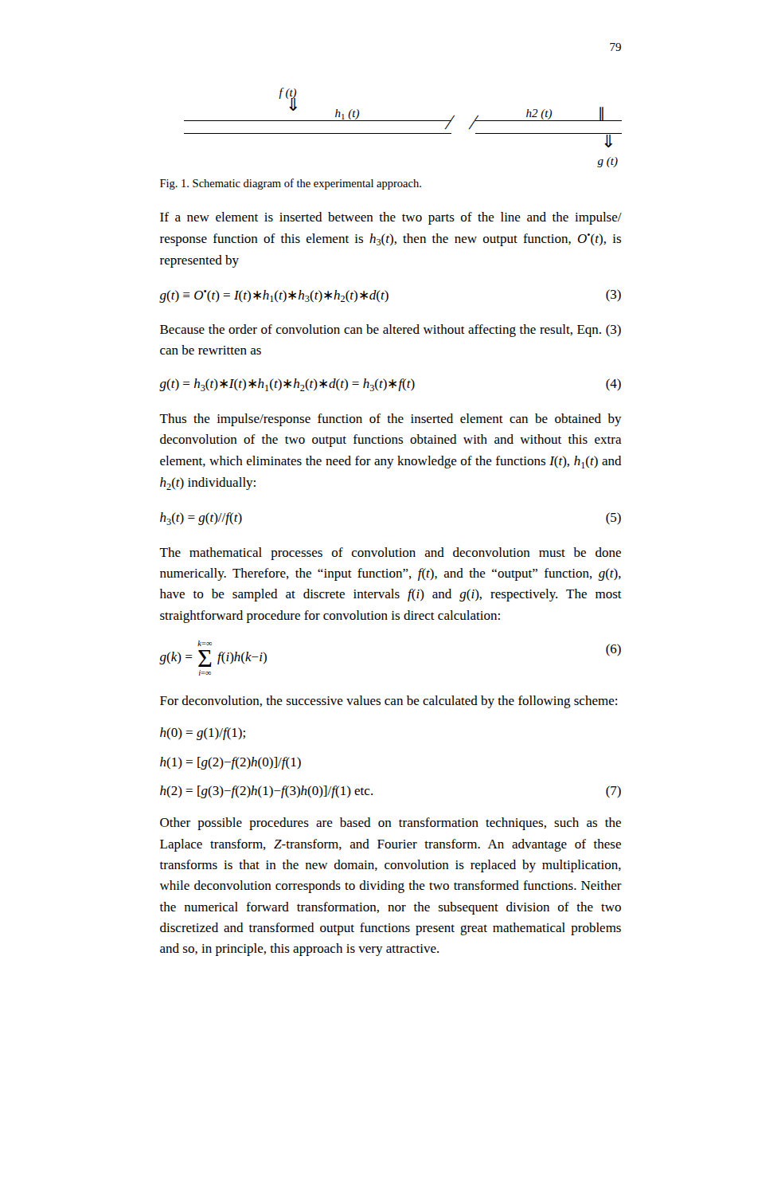79
f (t)
⇓
h1 (t)
h2 (t)
∥
⇓
g (t)
Fig. 1. Schematic diagram of the experimental approach.
If a new element is inserted between the two parts of the line and the impulse/ response function of this element is h3(t), then the new output function, O•(t), is represented by
g(t) ≡ O•(t) = I(t)∗h1(t)∗h3(t)∗h2(t)∗d(t) (3)
Because the order of convolution can be altered without affecting the result, Eqn. (3) can be rewritten as
g(t) = h3(t)∗I(t)∗h1(t)∗h2(t)∗d(t) = h3(t)∗f(t) (4)
Thus the impulse/response function of the inserted element can be obtained by deconvolution of the two output functions obtained with and without this extra element, which eliminates the need for any knowledge of the functions I(t), h1(t) and h2(t) individually:
h3(t) = g(t)//f(t) (5)
The mathematical processes of convolution and deconvolution must be done numerically. Therefore, the “input function”, f(t), and the “output” function, g(t), have to be sampled at discrete intervals f(i) and g(i), respectively. The most straightforward procedure for convolution is direct calculation:
g(k) = k=∞ Σ i=∞ f(i)h(k−i) (6)
For deconvolution, the successive values can be calculated by the following scheme:
h(0) = g(1)/f(1);
h(1) = [g(2)−f(2)h(0)]/f(1)
h(2) = [g(3)−f(2)h(1)−f(3)h(0)]/f(1) etc.
(7)
Other possible procedures are based on transformation techniques, such as the Laplace transform, Z-transform, and Fourier transform. An advantage of these transforms is that in the new domain, convolution is replaced by multiplication, while deconvolution corresponds to dividing the two transformed functions. Neither the numerical forward transformation, nor the subsequent division of the two discretized and transformed output functions present great mathematical problems and so, in principle, this approach is very attractive.